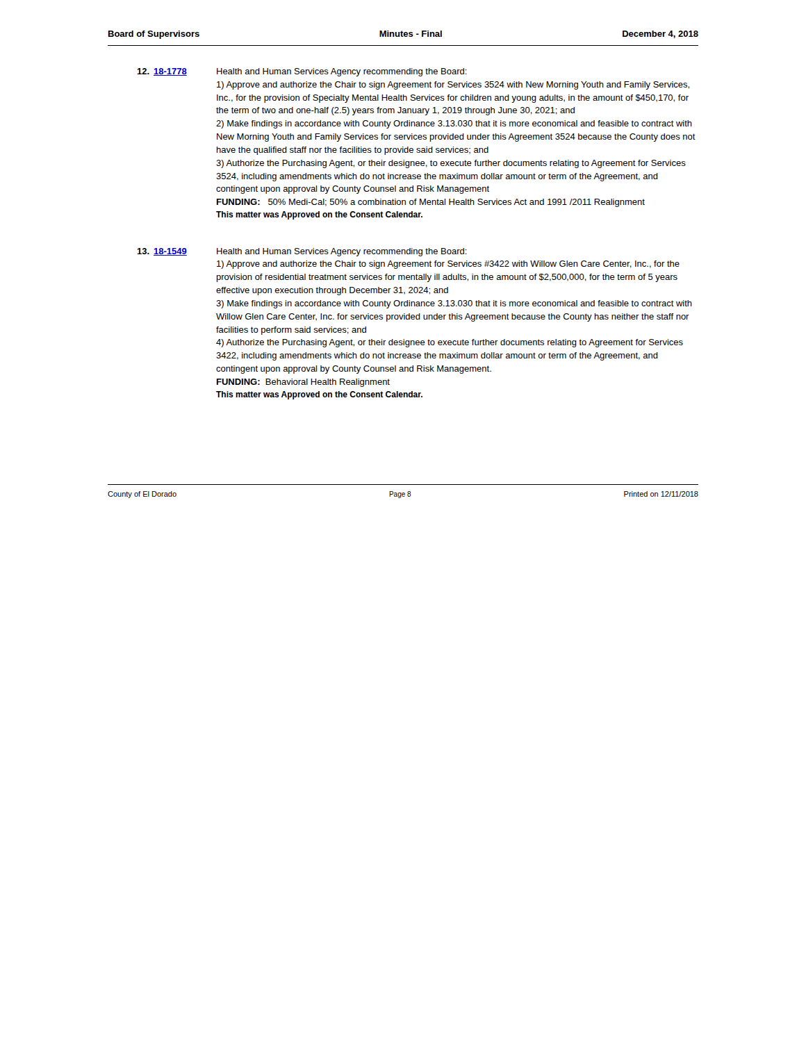Board of Supervisors
Minutes - Final
December 4, 2018
12.
18-1778
Health and Human Services Agency recommending the Board:
1) Approve and authorize the Chair to sign Agreement for Services 3524 with New Morning Youth and Family Services, Inc., for the provision of Specialty Mental Health Services for children and young adults, in the amount of $450,170, for the term of two and one-half (2.5) years from January 1, 2019 through June 30, 2021; and
2) Make findings in accordance with County Ordinance 3.13.030 that it is more economical and feasible to contract with New Morning Youth and Family Services for services provided under this Agreement 3524 because the County does not have the qualified staff nor the facilities to provide said services; and
3) Authorize the Purchasing Agent, or their designee, to execute further documents relating to Agreement for Services 3524, including amendments which do not increase the maximum dollar amount or term of the Agreement, and contingent upon approval by County Counsel and Risk Management
FUNDING: 50% Medi-Cal; 50% a combination of Mental Health Services Act and 1991 /2011 Realignment
This matter was Approved on the Consent Calendar.
13.
18-1549
Health and Human Services Agency recommending the Board:
1) Approve and authorize the Chair to sign Agreement for Services #3422 with Willow Glen Care Center, Inc., for the provision of residential treatment services for mentally ill adults, in the amount of $2,500,000, for the term of 5 years effective upon execution through December 31, 2024; and
3) Make findings in accordance with County Ordinance 3.13.030 that it is more economical and feasible to contract with Willow Glen Care Center, Inc. for services provided under this Agreement because the County has neither the staff nor facilities to perform said services; and
4) Authorize the Purchasing Agent, or their designee to execute further documents relating to Agreement for Services 3422, including amendments which do not increase the maximum dollar amount or term of the Agreement, and contingent upon approval by County Counsel and Risk Management.
FUNDING: Behavioral Health Realignment
This matter was Approved on the Consent Calendar.
County of El Dorado
Page 8
Printed on 12/11/2018